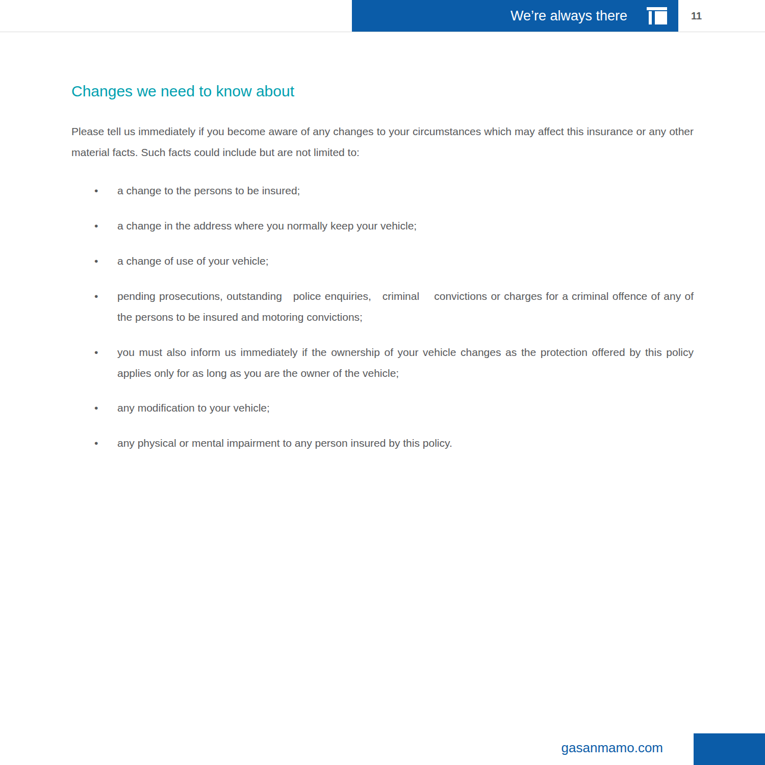We’re always there
11
Changes we need to know about
Please tell us immediately if you become aware of any changes to your circumstances which may affect this insurance or any other material facts. Such facts could include but are not limited to:
a change to the persons to be insured;
a change in the address where you normally keep your vehicle;
a change of use of your vehicle;
pending prosecutions, outstanding police enquiries, criminal convictions or charges for a criminal offence of any of the persons to be insured and motoring convictions;
you must also inform us immediately if the ownership of your vehicle changes as the protection offered by this policy applies only for as long as you are the owner of the vehicle;
any modification to your vehicle;
any physical or mental impairment to any person insured by this policy.
gasanmamo.com